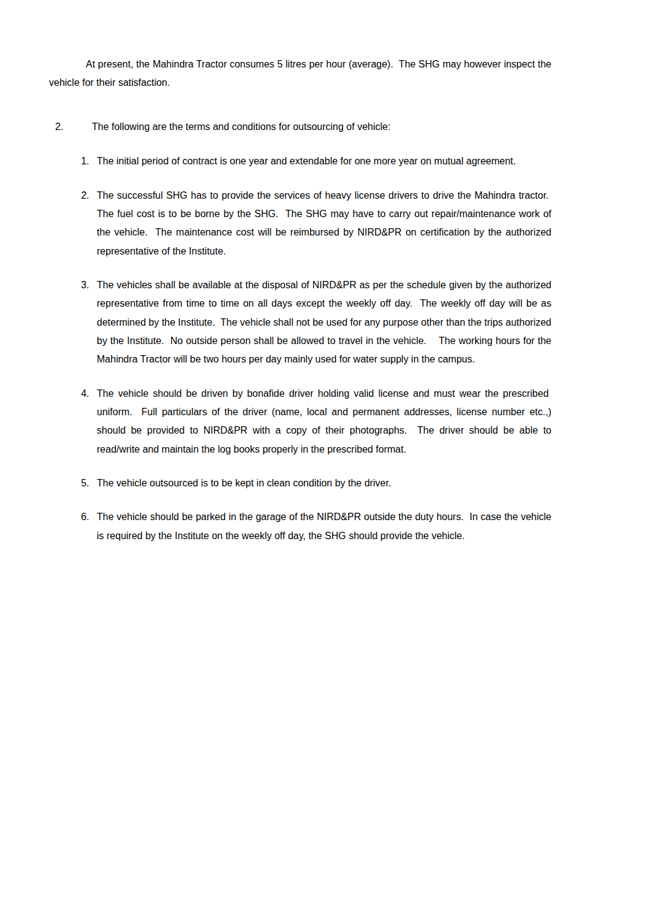At present, the Mahindra Tractor consumes 5 litres per hour (average). The SHG may however inspect the vehicle for their satisfaction.
2.
The following are the terms and conditions for outsourcing of vehicle:
The initial period of contract is one year and extendable for one more year on mutual agreement.
The successful SHG has to provide the services of heavy license drivers to drive the Mahindra tractor. The fuel cost is to be borne by the SHG. The SHG may have to carry out repair/maintenance work of the vehicle. The maintenance cost will be reimbursed by NIRD&PR on certification by the authorized representative of the Institute.
The vehicles shall be available at the disposal of NIRD&PR as per the schedule given by the authorized representative from time to time on all days except the weekly off day. The weekly off day will be as determined by the Institute. The vehicle shall not be used for any purpose other than the trips authorized by the Institute. No outside person shall be allowed to travel in the vehicle. The working hours for the Mahindra Tractor will be two hours per day mainly used for water supply in the campus.
The vehicle should be driven by bonafide driver holding valid license and must wear the prescribed uniform. Full particulars of the driver (name, local and permanent addresses, license number etc.,) should be provided to NIRD&PR with a copy of their photographs. The driver should be able to read/write and maintain the log books properly in the prescribed format.
The vehicle outsourced is to be kept in clean condition by the driver.
The vehicle should be parked in the garage of the NIRD&PR outside the duty hours. In case the vehicle is required by the Institute on the weekly off day, the SHG should provide the vehicle.